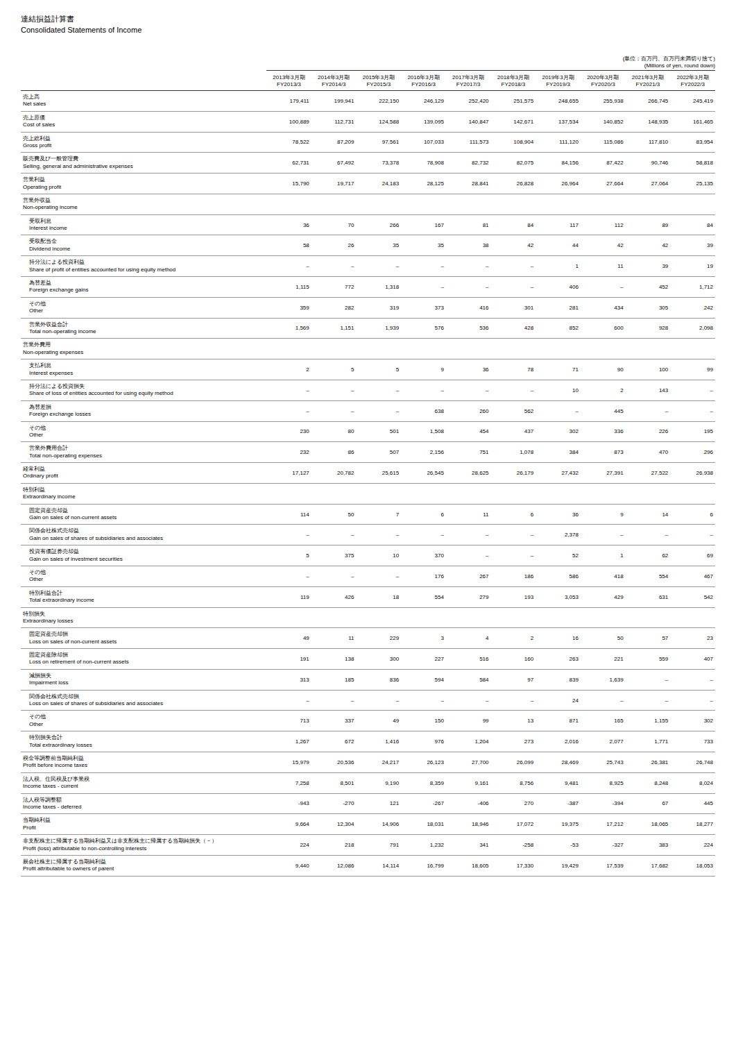連結損益計算書
Consolidated Statements of Income
(単位：百万円、百万円未満切り捨て) (Millions of yen, round down)
| | 2013年3月期 FY2013/3 | 2014年3月期 FY2014/3 | 2015年3月期 FY2015/3 | 2016年3月期 FY2016/3 | 2017年3月期 FY2017/3 | 2018年3月期 FY2018/3 | 2019年3月期 FY2019/3 | 2020年3月期 FY2020/3 | 2021年3月期 FY2021/3 | 2022年3月期 FY2022/3 |
| --- | --- | --- | --- | --- | --- | --- | --- | --- | --- | --- |
| 売上高 Net sales | 179,411 | 199,941 | 222,150 | 246,129 | 252,420 | 251,575 | 248,655 | 255,938 | 266,745 | 245,419 |
| 売上原価 Cost of sales | 100,889 | 112,731 | 124,588 | 139,095 | 140,847 | 142,671 | 137,534 | 140,852 | 148,935 | 161,465 |
| 売上総利益 Gross profit | 78,522 | 87,209 | 97,561 | 107,033 | 111,573 | 108,904 | 111,120 | 115,086 | 117,810 | 83,954 |
| 販売費及び一般管理費 Selling, general and administrative expenses | 62,731 | 67,492 | 73,378 | 78,908 | 82,732 | 82,075 | 84,156 | 87,422 | 90,746 | 58,818 |
| 営業利益 Operating profit | 15,790 | 19,717 | 24,183 | 28,125 | 28,841 | 26,828 | 26,964 | 27,664 | 27,064 | 25,135 |
| 営業外収益 Non-operating income | | | | | | | | | | |
| 受取利息 Interest income | 36 | 70 | 266 | 167 | 81 | 84 | 117 | 112 | 89 | 84 |
| 受取配当金 Dividend income | 58 | 26 | 35 | 35 | 38 | 42 | 44 | 42 | 42 | 39 |
| 持分法による投資利益 Share of profit of entities accounted for using equity method | – | – | – | – | – | – | 1 | 11 | 39 | 19 |
| 為替差益 Foreign exchange gains | 1,115 | 772 | 1,318 | – | – | – | 406 | – | 452 | 1,712 |
| その他 Other | 359 | 282 | 319 | 373 | 416 | 301 | 281 | 434 | 305 | 242 |
| 営業外収益合計 Total non-operating income | 1,569 | 1,151 | 1,939 | 576 | 536 | 428 | 852 | 600 | 928 | 2,098 |
| 営業外費用 Non-operating expenses | | | | | | | | | | |
| 支払利息 Interest expenses | 2 | 5 | 5 | 9 | 36 | 78 | 71 | 90 | 100 | 99 |
| 持分法による投資損失 Share of loss of entities accounted for using equity method | – | – | – | – | – | – | 10 | 2 | 143 | – |
| 為替差損 Foreign exchange losses | – | – | – | 638 | 260 | 562 | – | 445 | – | – |
| その他 Other | 230 | 80 | 501 | 1,508 | 454 | 437 | 302 | 336 | 226 | 195 |
| 営業外費用合計 Total non-operating expenses | 232 | 86 | 507 | 2,156 | 751 | 1,078 | 384 | 873 | 470 | 296 |
| 経常利益 Ordinary profit | 17,127 | 20,782 | 25,615 | 26,545 | 28,625 | 26,179 | 27,432 | 27,391 | 27,522 | 26,938 |
| 特別利益 Extraordinary income | | | | | | | | | | |
| 固定資産売却益 Gain on sales of non-current assets | 114 | 50 | 7 | 6 | 11 | 6 | 36 | 9 | 14 | 6 |
| 関係会社株式売却益 Gain on sales of shares of subsidiaries and associates | – | – | – | – | – | – | 2,378 | – | – | – |
| 投資有価証券売却益 Gain on sales of investment securities | 5 | 375 | 10 | 370 | – | – | 52 | 1 | 62 | 69 |
| その他 Other | – | – | – | 176 | 267 | 186 | 586 | 418 | 554 | 467 |
| 特別利益合計 Total extraordinary income | 119 | 426 | 18 | 554 | 279 | 193 | 3,053 | 429 | 631 | 542 |
| 特別損失 Extraordinary losses | | | | | | | | | | |
| 固定資産売却損 Loss on sales of non-current assets | 49 | 11 | 229 | 3 | 4 | 2 | 16 | 50 | 57 | 23 |
| 固定資産除却損 Loss on retirement of non-current assets | 191 | 138 | 300 | 227 | 516 | 160 | 263 | 221 | 559 | 407 |
| 減損損失 Impairment loss | 313 | 185 | 836 | 594 | 584 | 97 | 839 | 1,639 | – | – |
| 関係会社株式売却損 Loss on sales of shares of subsidiaries and associates | – | – | – | – | – | – | 24 | – | – | – |
| その他 Other | 713 | 337 | 49 | 150 | 99 | 13 | 871 | 165 | 1,155 | 302 |
| 特別損失合計 Total extraordinary losses | 1,267 | 672 | 1,416 | 976 | 1,204 | 273 | 2,016 | 2,077 | 1,771 | 733 |
| 税金等調整前当期純利益 Profit before income taxes | 15,979 | 20,536 | 24,217 | 26,123 | 27,700 | 26,099 | 28,469 | 25,743 | 26,381 | 26,748 |
| 法人税、住民税及び事業税 Income taxes - current | 7,258 | 8,501 | 9,190 | 8,359 | 9,161 | 8,756 | 9,481 | 8,925 | 8,248 | 8,024 |
| 法人税等調整額 Income taxes - deferred | -943 | -270 | 121 | -267 | -406 | 270 | -387 | -394 | 67 | 445 |
| 当期純利益 Profit | 9,664 | 12,304 | 14,906 | 18,031 | 18,946 | 17,072 | 19,375 | 17,212 | 18,065 | 18,277 |
| 非支配株主に帰属する当期純利益又は非支配株主に帰属する当期純損失（－） Profit (loss) attributable to non-controlling interests | 224 | 218 | 791 | 1,232 | 341 | -258 | -53 | -327 | 383 | 224 |
| 親会社株主に帰属する当期純利益 Profit attributable to owners of parent | 9,440 | 12,086 | 14,114 | 16,799 | 18,605 | 17,330 | 19,429 | 17,539 | 17,682 | 18,053 |